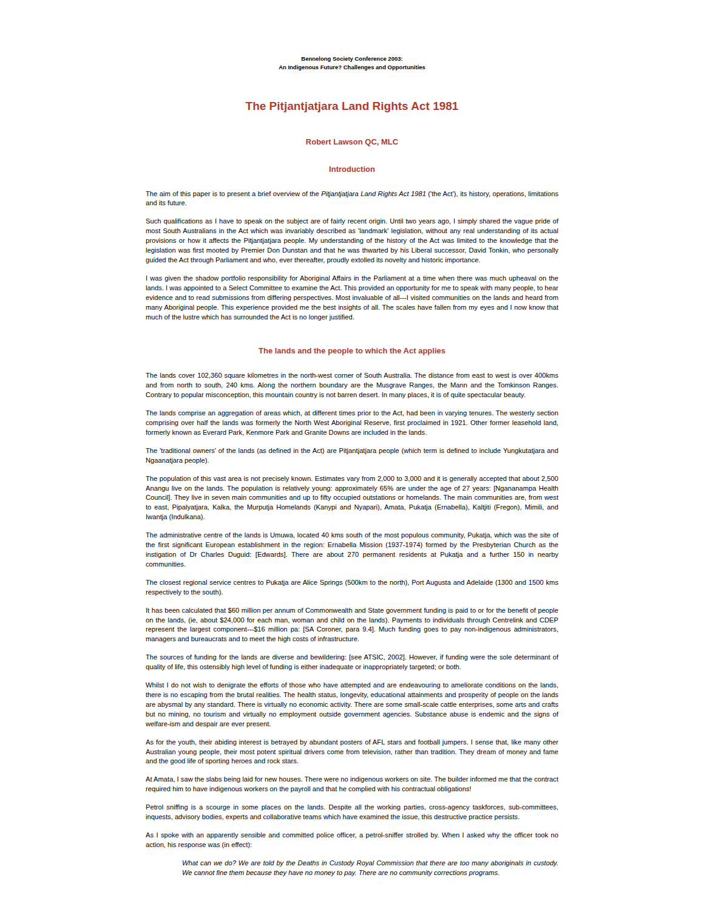Bennelong Society Conference 2003:
An Indigenous Future? Challenges and Opportunities
The Pitjantjatjara Land Rights Act 1981
Robert Lawson QC, MLC
Introduction
The aim of this paper is to present a brief overview of the Pitjantjatjara Land Rights Act 1981 ('the Act'), its history, operations, limitations and its future.
Such qualifications as I have to speak on the subject are of fairly recent origin. Until two years ago, I simply shared the vague pride of most South Australians in the Act which was invariably described as 'landmark' legislation, without any real understanding of its actual provisions or how it affects the Pitjantjatjara people. My understanding of the history of the Act was limited to the knowledge that the legislation was first mooted by Premier Don Dunstan and that he was thwarted by his Liberal successor, David Tonkin, who personally guided the Act through Parliament and who, ever thereafter, proudly extolled its novelty and historic importance.
I was given the shadow portfolio responsibility for Aboriginal Affairs in the Parliament at a time when there was much upheaval on the lands. I was appointed to a Select Committee to examine the Act. This provided an opportunity for me to speak with many people, to hear evidence and to read submissions from differing perspectives. Most invaluable of all---I visited communities on the lands and heard from many Aboriginal people. This experience provided me the best insights of all. The scales have fallen from my eyes and I now know that much of the lustre which has surrounded the Act is no longer justified.
The lands and the people to which the Act applies
The lands cover 102,360 square kilometres in the north-west corner of South Australia. The distance from east to west is over 400kms and from north to south, 240 kms. Along the northern boundary are the Musgrave Ranges, the Mann and the Tomkinson Ranges. Contrary to popular misconception, this mountain country is not barren desert. In many places, it is of quite spectacular beauty.
The lands comprise an aggregation of areas which, at different times prior to the Act, had been in varying tenures. The westerly section comprising over half the lands was formerly the North West Aboriginal Reserve, first proclaimed in 1921. Other former leasehold land, formerly known as Everard Park, Kenmore Park and Granite Downs are included in the lands.
The 'traditional owners' of the lands (as defined in the Act) are Pitjantjatjara people (which term is defined to include Yungkutatjara and Ngaanatjara people).
The population of this vast area is not precisely known. Estimates vary from 2,000 to 3,000 and it is generally accepted that about 2,500 Anangu live on the lands. The population is relatively young: approximately 65% are under the age of 27 years: [Ngananampa Health Council]. They live in seven main communities and up to fifty occupied outstations or homelands. The main communities are, from west to east, Pipalyatjara, Kalka, the Murputja Homelands (Kanypi and Nyapari), Amata, Pukatja (Ernabella), Kaltjiti (Fregon), Mimili, and Iwantja (Indulkana).
The administrative centre of the lands is Umuwa, located 40 kms south of the most populous community, Pukatja, which was the site of the first significant European establishment in the region: Ernabella Mission (1937-1974) formed by the Presbyterian Church as the instigation of Dr Charles Duguid: [Edwards]. There are about 270 permanent residents at Pukatja and a further 150 in nearby communities.
The closest regional service centres to Pukatja are Alice Springs (500km to the north), Port Augusta and Adelaide (1300 and 1500 kms respectively to the south).
It has been calculated that $60 million per annum of Commonwealth and State government funding is paid to or for the benefit of people on the lands, (ie, about $24,000 for each man, woman and child on the lands). Payments to individuals through Centrelink and CDEP represent the largest component---$16 million pa: [SA Coroner, para 9.4]. Much funding goes to pay non-indigenous administrators, managers and bureaucrats and to meet the high costs of infrastructure.
The sources of funding for the lands are diverse and bewildering: [see ATSIC, 2002]. However, if funding were the sole determinant of quality of life, this ostensibly high level of funding is either inadequate or inappropriately targeted; or both.
Whilst I do not wish to denigrate the efforts of those who have attempted and are endeavouring to ameliorate conditions on the lands, there is no escaping from the brutal realities. The health status, longevity, educational attainments and prosperity of people on the lands are abysmal by any standard. There is virtually no economic activity. There are some small-scale cattle enterprises, some arts and crafts but no mining, no tourism and virtually no employment outside government agencies. Substance abuse is endemic and the signs of welfare-ism and despair are ever present.
As for the youth, their abiding interest is betrayed by abundant posters of AFL stars and football jumpers. I sense that, like many other Australian young people, their most potent spiritual drivers come from television, rather than tradition. They dream of money and fame and the good life of sporting heroes and rock stars.
At Amata, I saw the slabs being laid for new houses. There were no indigenous workers on site. The builder informed me that the contract required him to have indigenous workers on the payroll and that he complied with his contractual obligations!
Petrol sniffing is a scourge in some places on the lands. Despite all the working parties, cross-agency taskforces, sub-committees, inquests, advisory bodies, experts and collaborative teams which have examined the issue, this destructive practice persists.
As I spoke with an apparently sensible and committed police officer, a petrol-sniffer strolled by. When I asked why the officer took no action, his response was (in effect):
What can we do? We are told by the Deaths in Custody Royal Commission that there are too many aboriginals in custody. We cannot fine them because they have no money to pay. There are no community corrections programs.